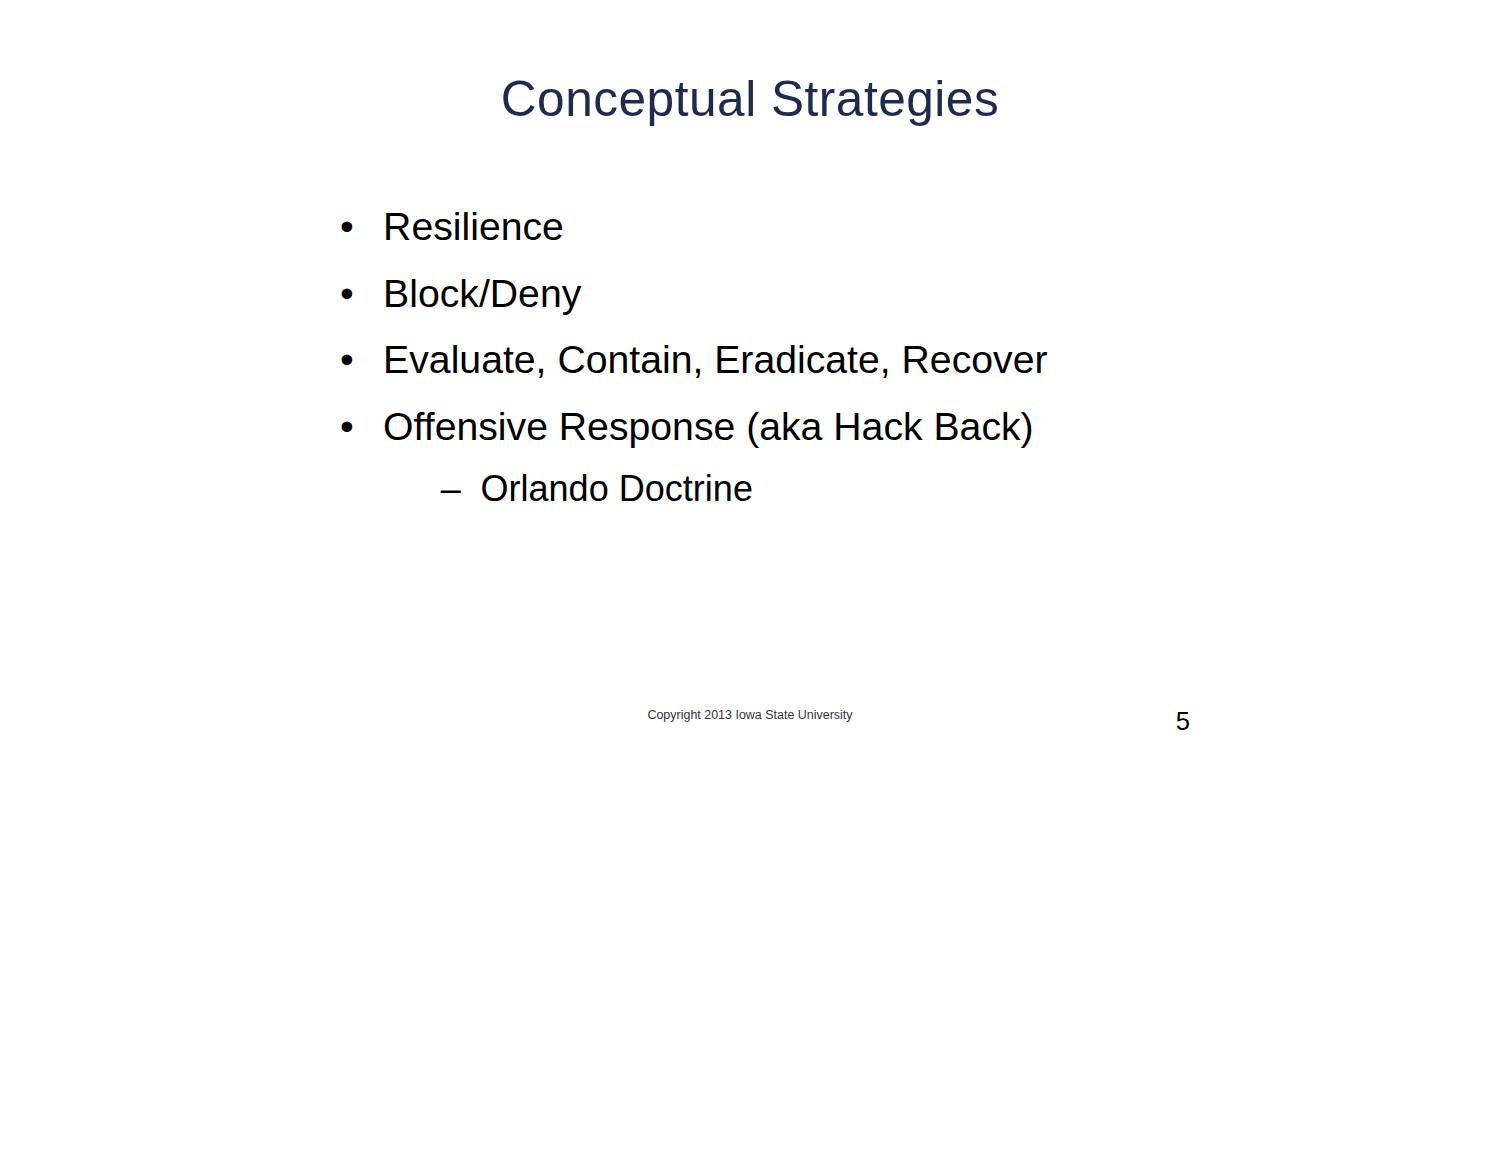Conceptual Strategies
Resilience
Block/Deny
Evaluate, Contain, Eradicate, Recover
Offensive Response (aka Hack Back)
Orlando Doctrine
Copyright 2013 Iowa State University
5